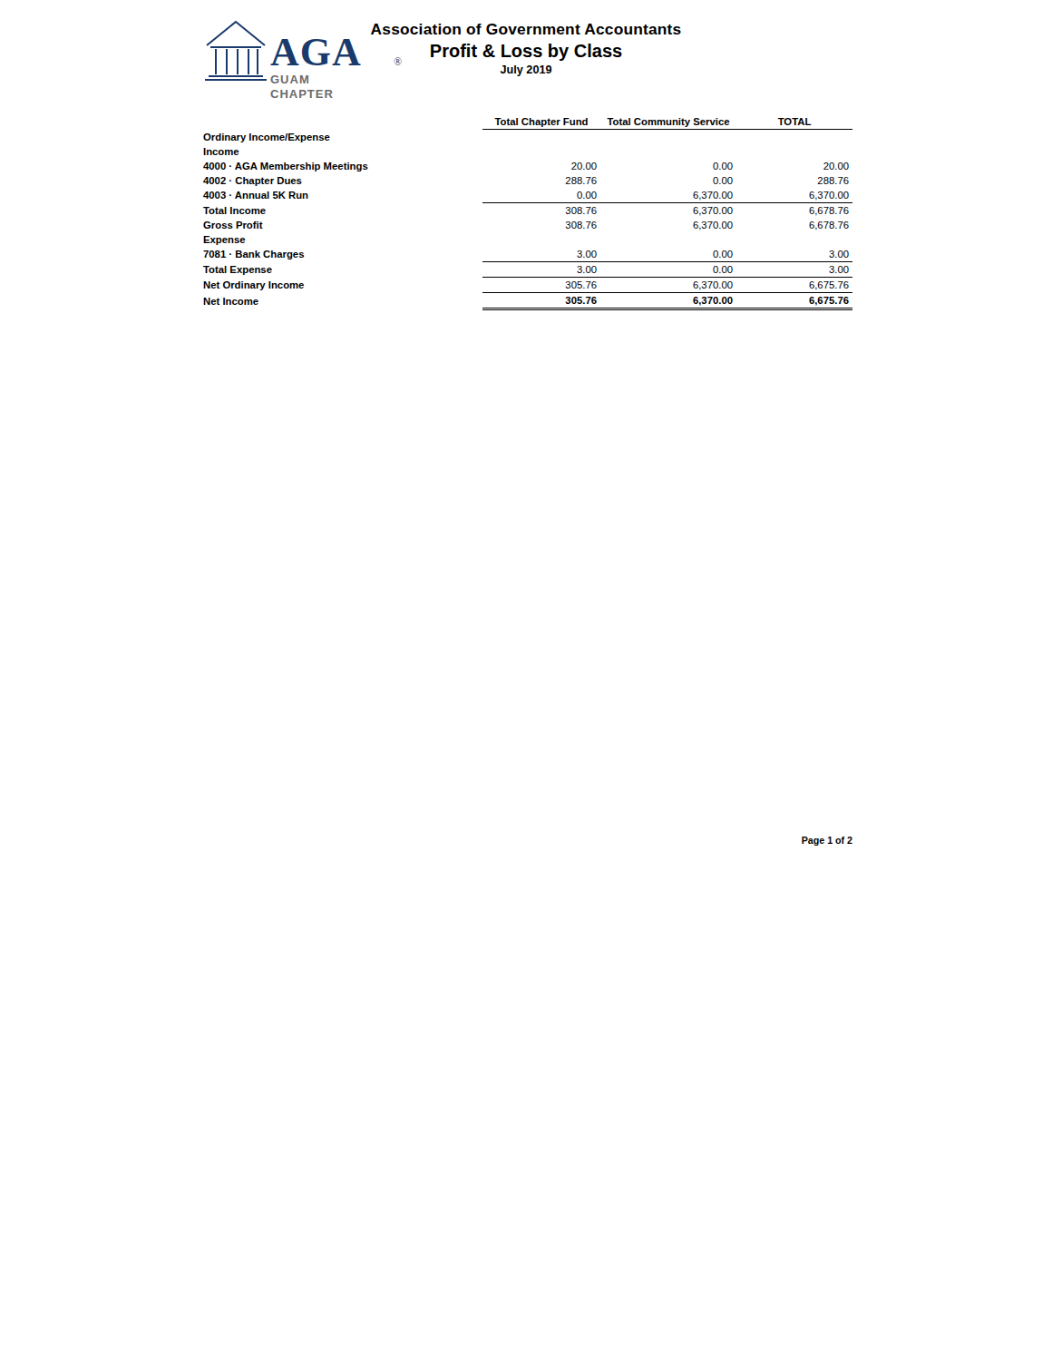AGA ® GUAM CHAPTER
Association of Government Accountants
Profit & Loss by Class
July 2019
| | Total Chapter Fund | Total Community Service | TOTAL |
| --- | --- | --- | --- |
| Ordinary Income/Expense | | | |
| Income | | | |
| 4000 · AGA Membership Meetings | 20.00 | 0.00 | 20.00 |
| 4002 · Chapter Dues | 288.76 | 0.00 | 288.76 |
| 4003 · Annual 5K Run | 0.00 | 6,370.00 | 6,370.00 |
| Total Income | 308.76 | 6,370.00 | 6,678.76 |
| Gross Profit | 308.76 | 6,370.00 | 6,678.76 |
| Expense | | | |
| 7081 · Bank Charges | 3.00 | 0.00 | 3.00 |
| Total Expense | 3.00 | 0.00 | 3.00 |
| Net Ordinary Income | 305.76 | 6,370.00 | 6,675.76 |
| Net Income | 305.76 | 6,370.00 | 6,675.76 |
Page 1 of 2